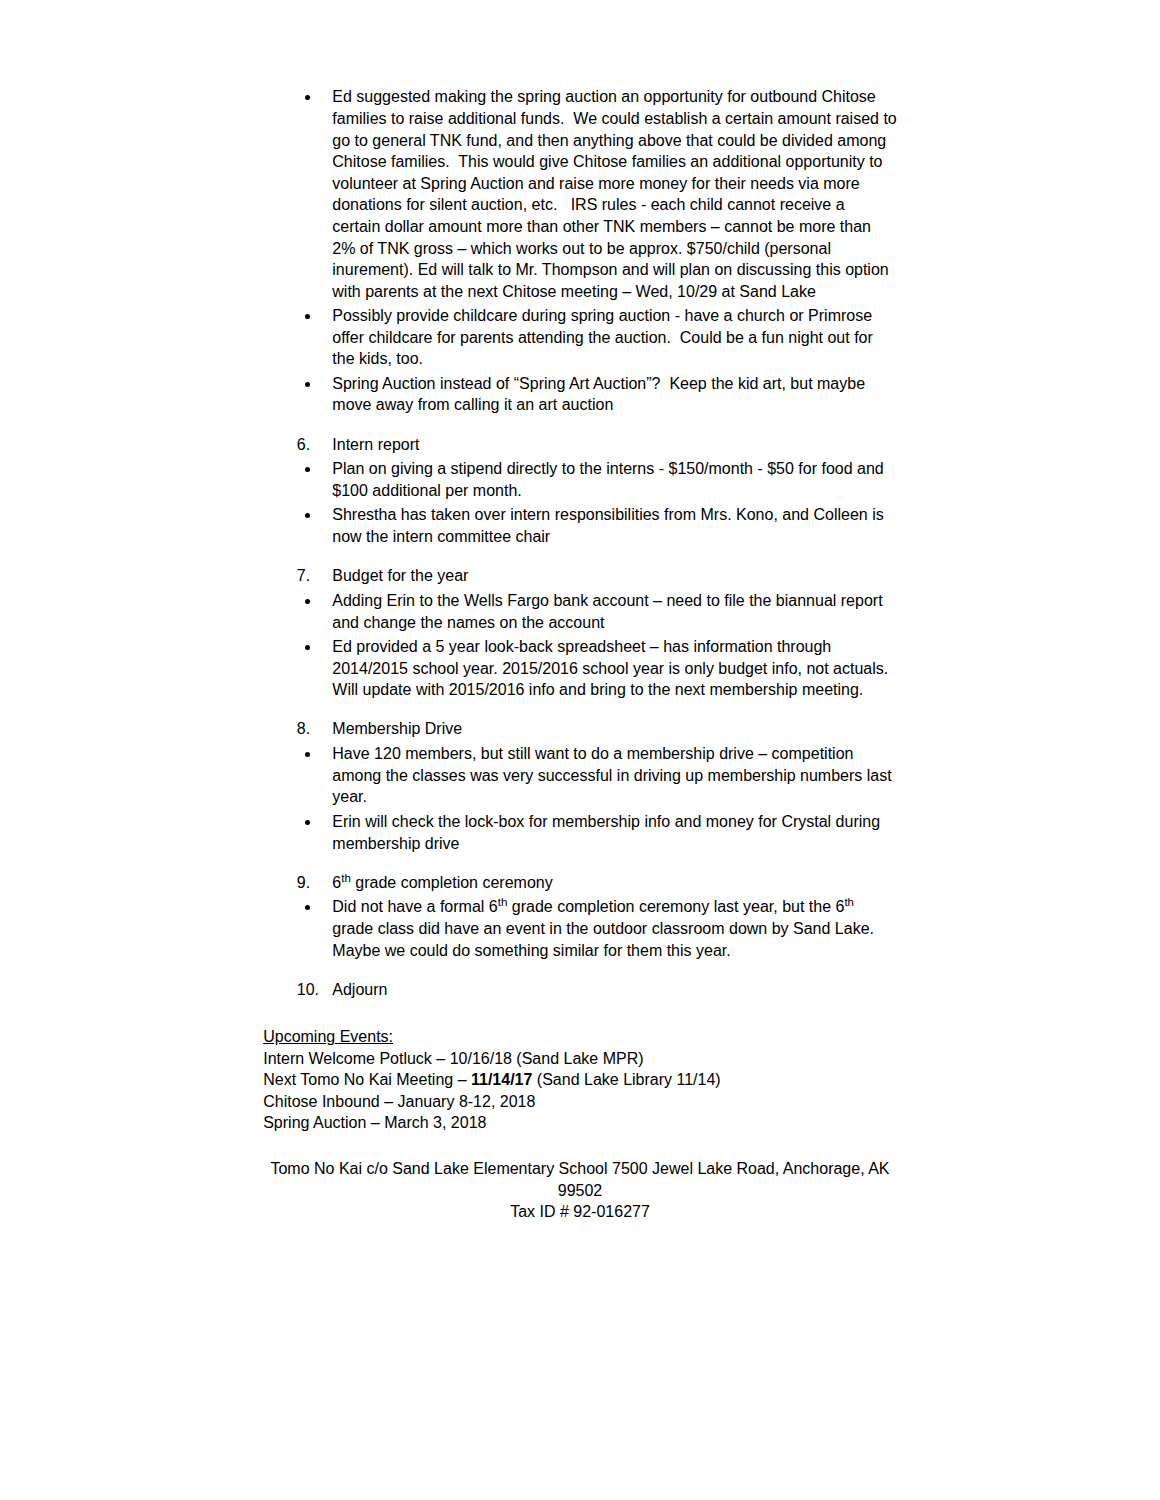Ed suggested making the spring auction an opportunity for outbound Chitose families to raise additional funds. We could establish a certain amount raised to go to general TNK fund, and then anything above that could be divided among Chitose families. This would give Chitose families an additional opportunity to volunteer at Spring Auction and raise more money for their needs via more donations for silent auction, etc. IRS rules - each child cannot receive a certain dollar amount more than other TNK members – cannot be more than 2% of TNK gross – which works out to be approx. $750/child (personal inurement). Ed will talk to Mr. Thompson and will plan on discussing this option with parents at the next Chitose meeting – Wed, 10/29 at Sand Lake
Possibly provide childcare during spring auction - have a church or Primrose offer childcare for parents attending the auction. Could be a fun night out for the kids, too.
Spring Auction instead of “Spring Art Auction”? Keep the kid art, but maybe move away from calling it an art auction
6. Intern report
Plan on giving a stipend directly to the interns - $150/month - $50 for food and $100 additional per month.
Shrestha has taken over intern responsibilities from Mrs. Kono, and Colleen is now the intern committee chair
7. Budget for the year
Adding Erin to the Wells Fargo bank account – need to file the biannual report and change the names on the account
Ed provided a 5 year look-back spreadsheet – has information through 2014/2015 school year. 2015/2016 school year is only budget info, not actuals. Will update with 2015/2016 info and bring to the next membership meeting.
8. Membership Drive
Have 120 members, but still want to do a membership drive – competition among the classes was very successful in driving up membership numbers last year.
Erin will check the lock-box for membership info and money for Crystal during membership drive
9. 6th grade completion ceremony
Did not have a formal 6th grade completion ceremony last year, but the 6th grade class did have an event in the outdoor classroom down by Sand Lake. Maybe we could do something similar for them this year.
10. Adjourn
Upcoming Events:
Intern Welcome Potluck – 10/16/18 (Sand Lake MPR)
Next Tomo No Kai Meeting – 11/14/17 (Sand Lake Library 11/14)
Chitose Inbound – January 8-12, 2018
Spring Auction – March 3, 2018
Tomo No Kai c/o Sand Lake Elementary School 7500 Jewel Lake Road, Anchorage, AK 99502
Tax ID # 92-016277